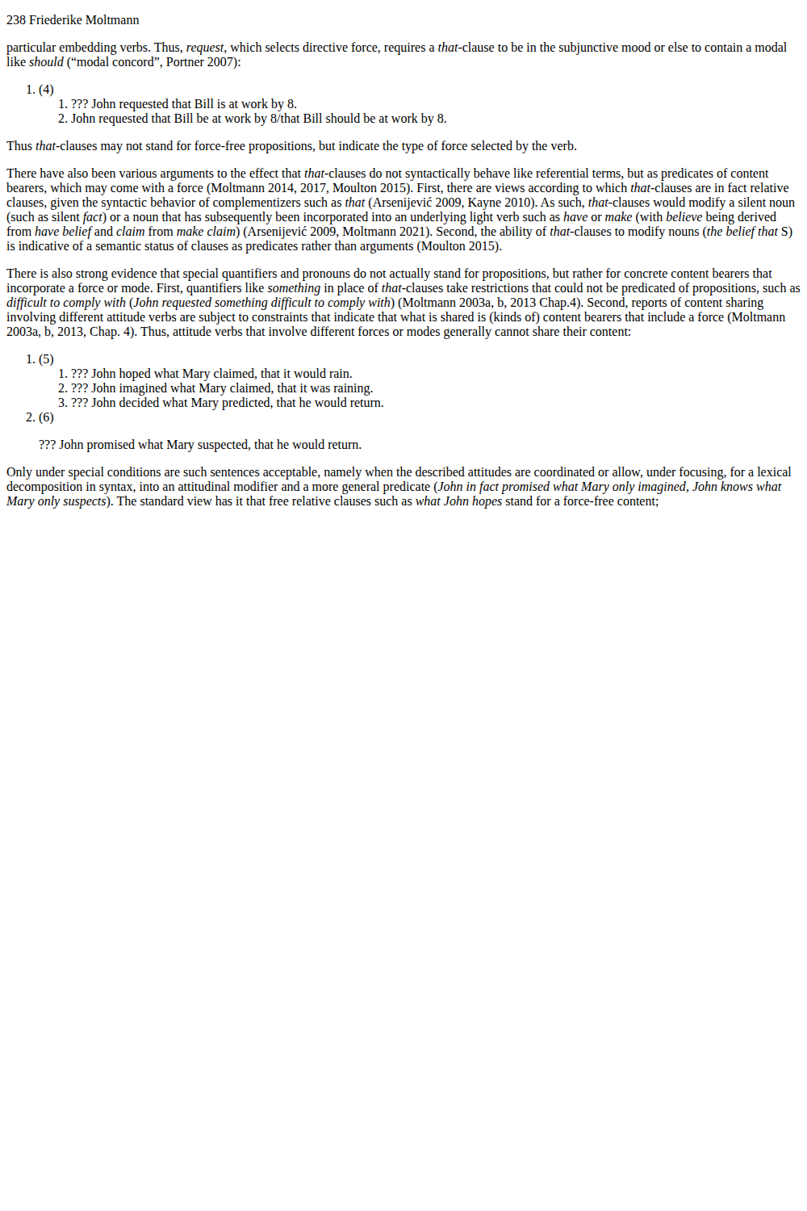238 Friederike Moltmann
particular embedding verbs. Thus, request, which selects directive force, requires a that-clause to be in the subjunctive mood or else to contain a modal like should (“modal concord”, Portner 2007):
(4)
??? John requested that Bill is at work by 8.
John requested that Bill be at work by 8/that Bill should be at work by 8.
Thus that-clauses may not stand for force-free propositions, but indicate the type of force selected by the verb.
There have also been various arguments to the effect that that-clauses do not syntactically behave like referential terms, but as predicates of content bearers, which may come with a force (Moltmann 2014, 2017, Moulton 2015). First, there are views according to which that-clauses are in fact relative clauses, given the syntactic behavior of complementizers such as that (Arsenijević 2009, Kayne 2010). As such, that-clauses would modify a silent noun (such as silent fact) or a noun that has subsequently been incorporated into an underlying light verb such as have or make (with believe being derived from have belief and claim from make claim) (Arsenijević 2009, Moltmann 2021). Second, the ability of that-clauses to modify nouns (the belief that S) is indicative of a semantic status of clauses as predicates rather than arguments (Moulton 2015).
There is also strong evidence that special quantifiers and pronouns do not actually stand for propositions, but rather for concrete content bearers that incorporate a force or mode. First, quantifiers like something in place of that-clauses take restrictions that could not be predicated of propositions, such as difficult to comply with (John requested something difficult to comply with) (Moltmann 2003a, b, 2013 Chap.4). Second, reports of content sharing involving different attitude verbs are subject to constraints that indicate that what is shared is (kinds of) content bearers that include a force (Moltmann 2003a, b, 2013, Chap. 4). Thus, attitude verbs that involve different forces or modes generally cannot share their content:
(5)
??? John hoped what Mary claimed, that it would rain.
??? John imagined what Mary claimed, that it was raining.
??? John decided what Mary predicted, that he would return.
(6)
??? John promised what Mary suspected, that he would return.
Only under special conditions are such sentences acceptable, namely when the described attitudes are coordinated or allow, under focusing, for a lexical decomposition in syntax, into an attitudinal modifier and a more general predicate (John in fact promised what Mary only imagined, John knows what Mary only suspects). The standard view has it that free relative clauses such as what John hopes stand for a force-free content;